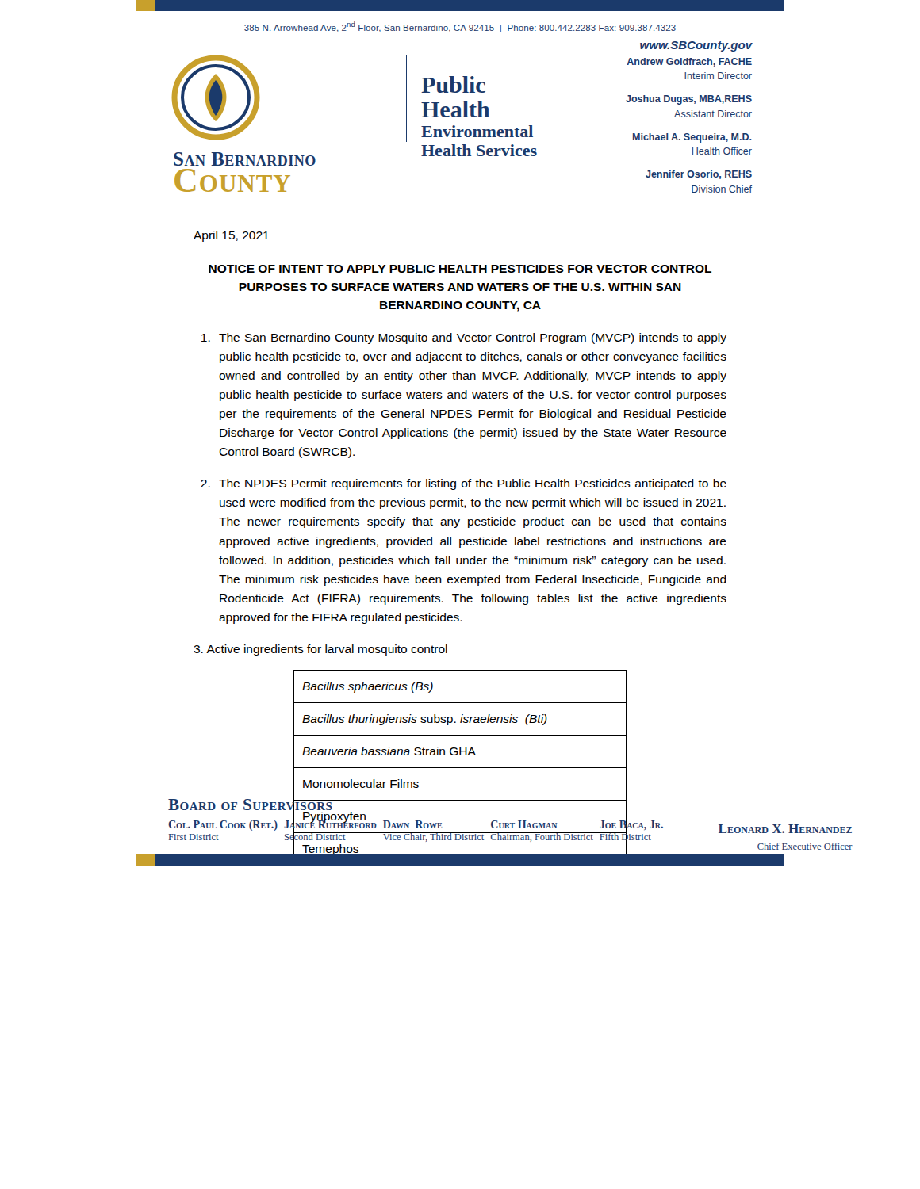385 N. Arrowhead Ave, 2nd Floor, San Bernardino, CA 92415 | Phone: 800.442.2283 Fax: 909.387.4323
www.SBCounty.gov
San Bernardino County
Public Health
Environmental Health Services
Andrew Goldfrach, FACHE
Interim Director
Joshua Dugas, MBA,REHS
Assistant Director
Michael A. Sequeira, M.D.
Health Officer
Jennifer Osorio, REHS
Division Chief
April 15, 2021
NOTICE OF INTENT TO APPLY PUBLIC HEALTH PESTICIDES FOR VECTOR CONTROL PURPOSES TO SURFACE WATERS AND WATERS OF THE U.S. WITHIN SAN BERNARDINO COUNTY, CA
The San Bernardino County Mosquito and Vector Control Program (MVCP) intends to apply public health pesticide to, over and adjacent to ditches, canals or other conveyance facilities owned and controlled by an entity other than MVCP. Additionally, MVCP intends to apply public health pesticide to surface waters and waters of the U.S. for vector control purposes per the requirements of the General NPDES Permit for Biological and Residual Pesticide Discharge for Vector Control Applications (the permit) issued by the State Water Resource Control Board (SWRCB).
The NPDES Permit requirements for listing of the Public Health Pesticides anticipated to be used were modified from the previous permit, to the new permit which will be issued in 2021. The newer requirements specify that any pesticide product can be used that contains approved active ingredients, provided all pesticide label restrictions and instructions are followed. In addition, pesticides which fall under the “minimum risk” category can be used. The minimum risk pesticides have been exempted from Federal Insecticide, Fungicide and Rodenticide Act (FIFRA) requirements. The following tables list the active ingredients approved for the FIFRA regulated pesticides.
3. Active ingredients for larval mosquito control
| Bacillus sphaericus (Bs) |
| Bacillus thuringiensis subsp. israelensis (Bti) |
| Beauveria bassiana Strain GHA |
| Monomolecular Films |
| Pyripoxyfen |
| Temephos |
Board of Supervisors
Col. Paul Cook (Ret.) First District
Janice Rutherford Second District
Dawn Rowe Vice Chair, Third District
Curt Hagman Chairman, Fourth District
Joe Baca, Jr. Fifth District
Leonard X. Hernandez Chief Executive Officer